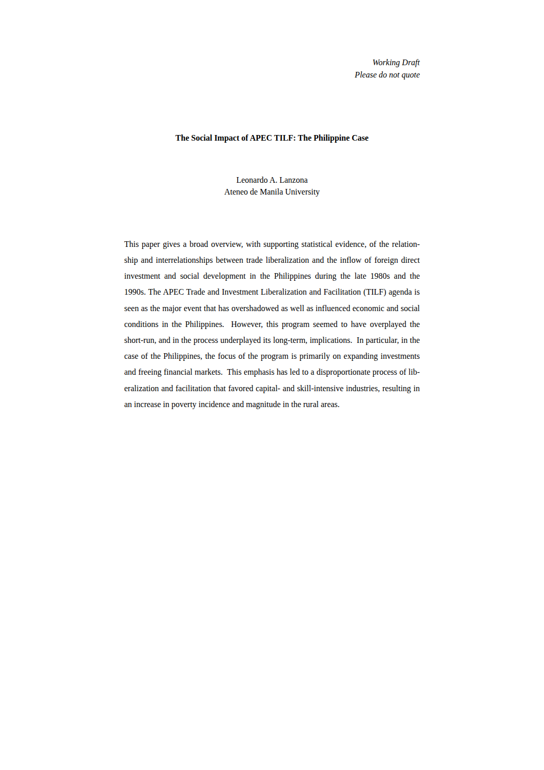Working Draft
Please do not quote
The Social Impact of APEC TILF: The Philippine Case
Leonardo A. Lanzona Ateneo de Manila University
This paper gives a broad overview, with supporting statistical evidence, of the relationship and interrelationships between trade liberalization and the inflow of foreign direct investment and social development in the Philippines during the late 1980s and the 1990s. The APEC Trade and Investment Liberalization and Facilitation (TILF) agenda is seen as the major event that has overshadowed as well as influenced economic and social conditions in the Philippines. However, this program seemed to have overplayed the short-run, and in the process underplayed its long-term, implications. In particular, in the case of the Philippines, the focus of the program is primarily on expanding investments and freeing financial markets. This emphasis has led to a disproportionate process of liberalization and facilitation that favored capital- and skill-intensive industries, resulting in an increase in poverty incidence and magnitude in the rural areas.